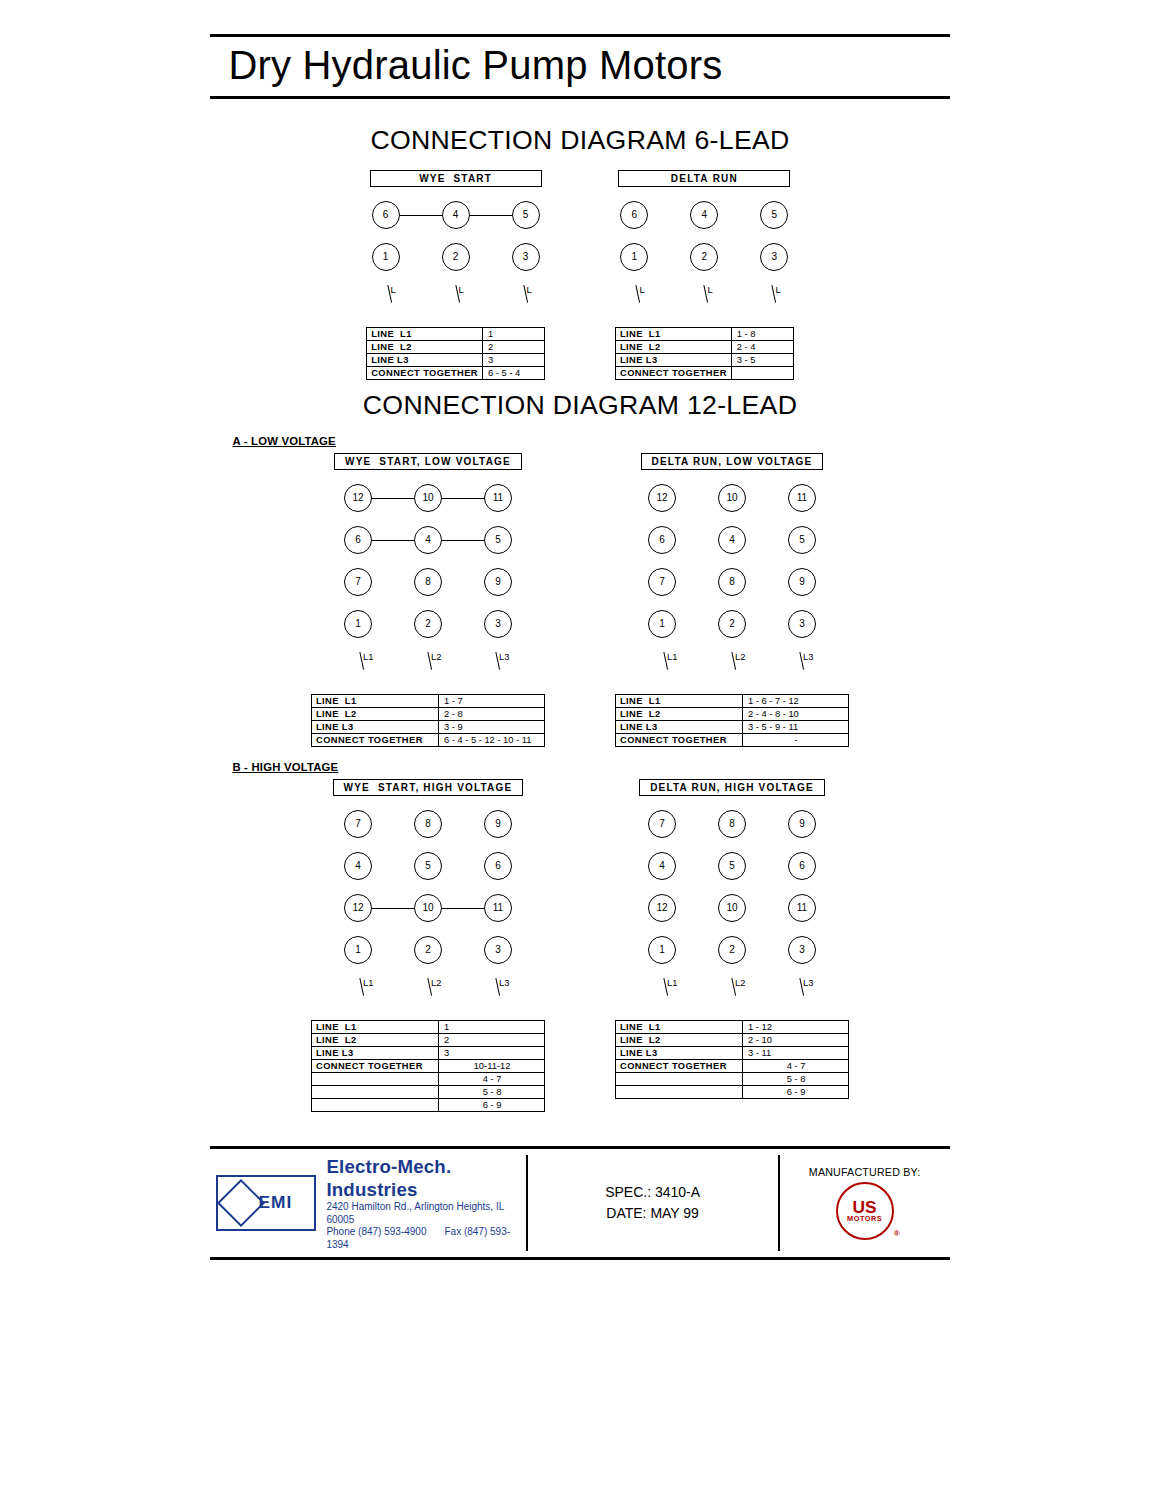Dry Hydraulic Pump Motors
CONNECTION DIAGRAM 6-LEAD
WYE START
6
4
5
1
2
3
L
L
L
| LINE L1 | 1 |
| LINE L2 | 2 |
| LINE L3 | 3 |
| CONNECT TOGETHER | 6 - 5 - 4 |
DELTA RUN
6
4
5
1
2
3
L
L
L
| LINE L1 | 1 - 8 |
| LINE L2 | 2 - 4 |
| LINE L3 | 3 - 5 |
| CONNECT TOGETHER | |
CONNECTION DIAGRAM 12-LEAD
A - LOW VOLTAGE
WYE START, LOW VOLTAGE
12
10
11
6
4
5
7
8
9
1
2
3
L1
L2
L3
| LINE L1 | 1 - 7 |
| LINE L2 | 2 - 8 |
| LINE L3 | 3 - 9 |
| CONNECT TOGETHER | 6 - 4 - 5 - 12 - 10 - 11 |
DELTA RUN, LOW VOLTAGE
12
10
11
6
4
5
7
8
9
1
2
3
L1
L2
L3
| LINE L1 | 1 - 6 - 7 - 12 |
| LINE L2 | 2 - 4 - 8 - 10 |
| LINE L3 | 3 - 5 - 9 - 11 |
| CONNECT TOGETHER | - |
B - HIGH VOLTAGE
WYE START, HIGH VOLTAGE
7
8
9
4
5
6
12
10
11
1
2
3
L1
L2
L3
| LINE L1 | 1 |
| LINE L2 | 2 |
| LINE L3 | 3 |
| CONNECT TOGETHER | 10-11-12 |
| | 4 - 7 |
| | 5 - 8 |
| | 6 - 9 |
DELTA RUN, HIGH VOLTAGE
7
8
9
4
5
6
12
10
11
1
2
3
L1
L2
L3
| LINE L1 | 1 - 12 |
| LINE L2 | 2 - 10 |
| LINE L3 | 3 - 11 |
| CONNECT TOGETHER | 4 - 7 |
| | 5 - 8 |
| | 6 - 9 |
EMI
Electro-Mech. Industries
2420 Hamilton Rd., Arlington Heights, IL 60005
Phone (847) 593-4900 Fax (847) 593-1394
SPEC.: 3410-A
DATE: MAY 99
MANUFACTURED BY:
US MOTORS ®